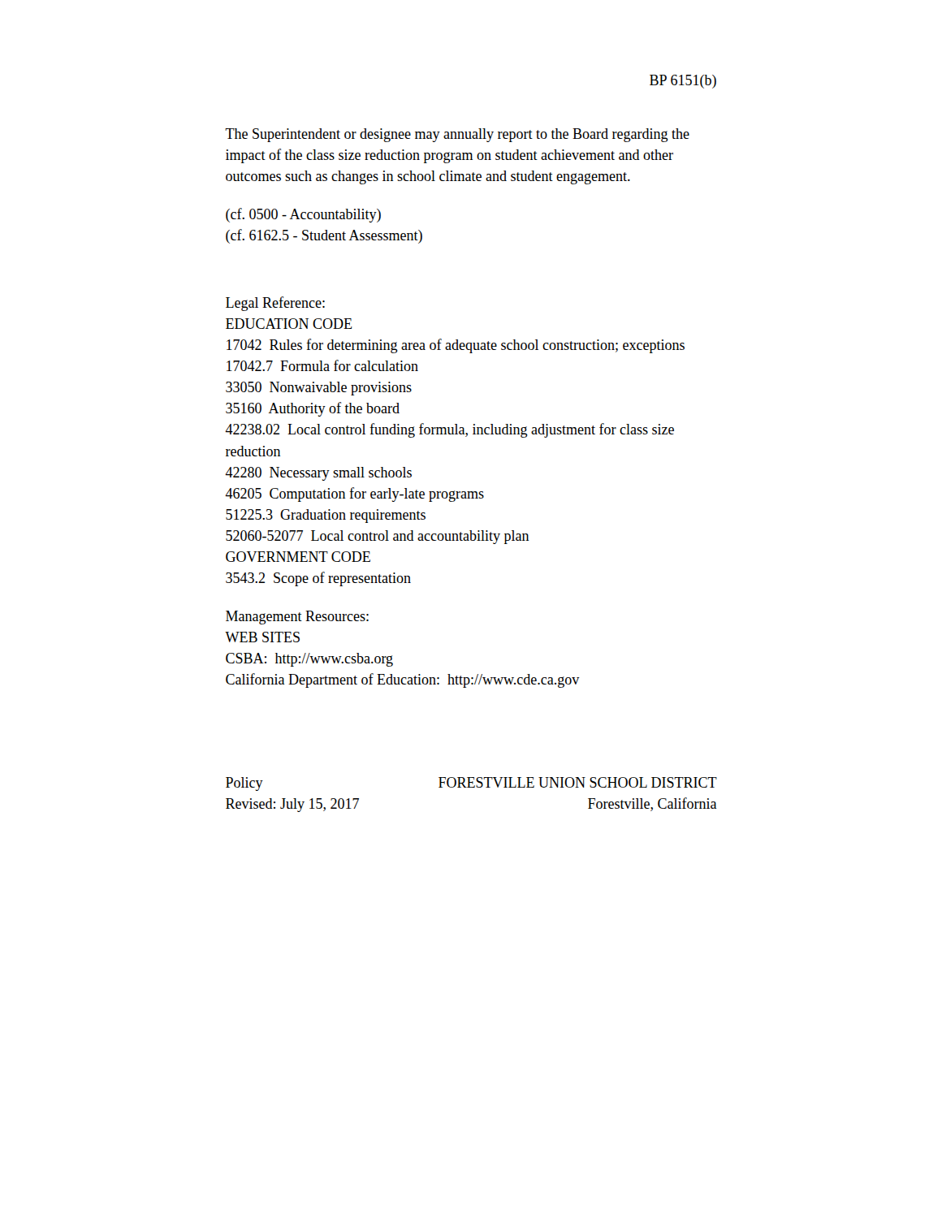BP 6151(b)
The Superintendent or designee may annually report to the Board regarding the impact of the class size reduction program on student achievement and other outcomes such as changes in school climate and student engagement.
(cf. 0500 - Accountability)
(cf. 6162.5 - Student Assessment)
Legal Reference:
EDUCATION CODE
17042 Rules for determining area of adequate school construction; exceptions
17042.7 Formula for calculation
33050 Nonwaivable provisions
35160 Authority of the board
42238.02 Local control funding formula, including adjustment for class size reduction
42280 Necessary small schools
46205 Computation for early-late programs
51225.3 Graduation requirements
52060-52077 Local control and accountability plan
GOVERNMENT CODE
3543.2 Scope of representation
Management Resources:
WEB SITES
CSBA: http://www.csba.org
California Department of Education: http://www.cde.ca.gov
Policy
FORESTVILLE UNION SCHOOL DISTRICT
Revised: July 15, 2017
Forestville, California